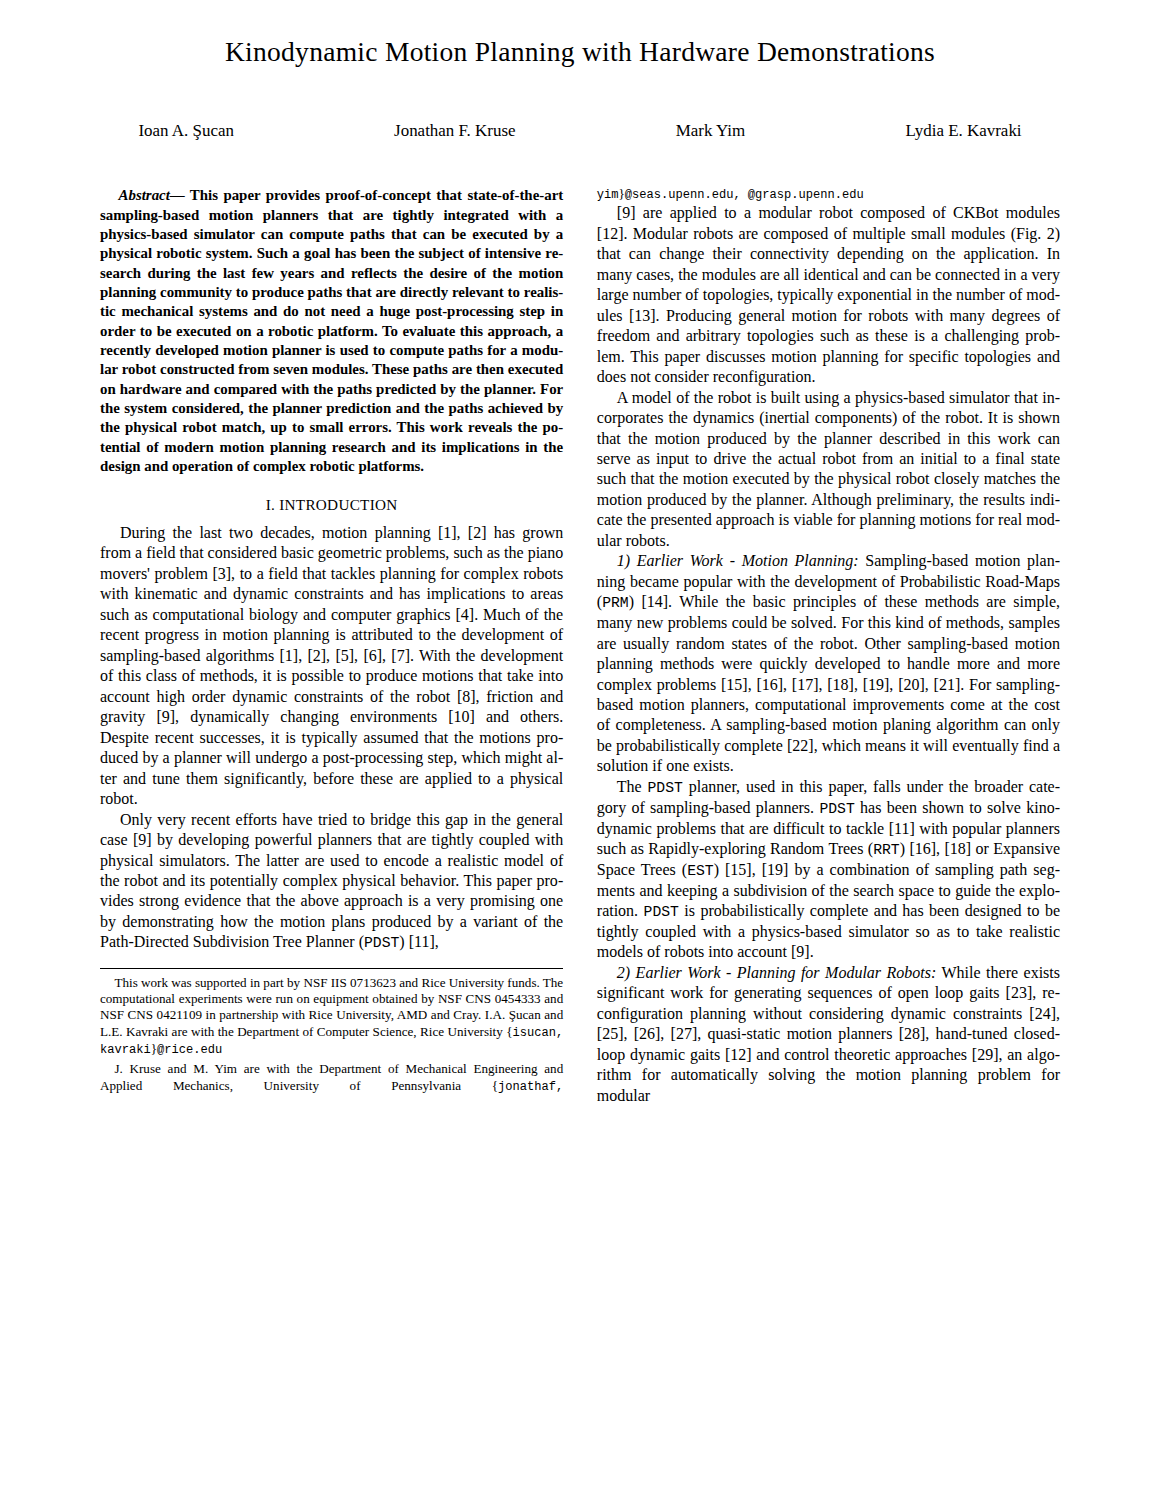Kinodynamic Motion Planning with Hardware Demonstrations
Ioan A. Şucan Jonathan F. Kruse Mark Yim Lydia E. Kavraki
Abstract— This paper provides proof-of-concept that state-of-the-art sampling-based motion planners that are tightly integrated with a physics-based simulator can compute paths that can be executed by a physical robotic system. Such a goal has been the subject of intensive research during the last few years and reflects the desire of the motion planning community to produce paths that are directly relevant to realistic mechanical systems and do not need a huge post-processing step in order to be executed on a robotic platform. To evaluate this approach, a recently developed motion planner is used to compute paths for a modular robot constructed from seven modules. These paths are then executed on hardware and compared with the paths predicted by the planner. For the system considered, the planner prediction and the paths achieved by the physical robot match, up to small errors. This work reveals the potential of modern motion planning research and its implications in the design and operation of complex robotic platforms.
I. Introduction
During the last two decades, motion planning [1], [2] has grown from a field that considered basic geometric problems, such as the piano movers' problem [3], to a field that tackles planning for complex robots with kinematic and dynamic constraints and has implications to areas such as computational biology and computer graphics [4]. Much of the recent progress in motion planning is attributed to the development of sampling-based algorithms [1], [2], [5], [6], [7]. With the development of this class of methods, it is possible to produce motions that take into account high order dynamic constraints of the robot [8], friction and gravity [9], dynamically changing environments [10] and others. Despite recent successes, it is typically assumed that the motions produced by a planner will undergo a post-processing step, which might alter and tune them significantly, before these are applied to a physical robot.
Only very recent efforts have tried to bridge this gap in the general case [9] by developing powerful planners that are tightly coupled with physical simulators. The latter are used to encode a realistic model of the robot and its potentially complex physical behavior. This paper provides strong evidence that the above approach is a very promising one by demonstrating how the motion plans produced by a variant of the Path-Directed Subdivision Tree Planner (PDST) [11],
This work was supported in part by NSF IIS 0713623 and Rice University funds. The computational experiments were run on equipment obtained by NSF CNS 0454333 and NSF CNS 0421109 in partnership with Rice University, AMD and Cray. I.A. Şucan and L.E. Kavraki are with the Department of Computer Science, Rice University {isucan, kavraki}@rice.edu
J. Kruse and M. Yim are with the Department of Mechanical Engineering and Applied Mechanics, University of Pennsylvania {jonathaf, yim}@seas.upenn.edu, @grasp.upenn.edu
[9] are applied to a modular robot composed of CKBot modules [12]. Modular robots are composed of multiple small modules (Fig. 2) that can change their connectivity depending on the application. In many cases, the modules are all identical and can be connected in a very large number of topologies, typically exponential in the number of modules [13]. Producing general motion for robots with many degrees of freedom and arbitrary topologies such as these is a challenging problem. This paper discusses motion planning for specific topologies and does not consider reconfiguration.
A model of the robot is built using a physics-based simulator that incorporates the dynamics (inertial components) of the robot. It is shown that the motion produced by the planner described in this work can serve as input to drive the actual robot from an initial to a final state such that the motion executed by the physical robot closely matches the motion produced by the planner. Although preliminary, the results indicate the presented approach is viable for planning motions for real modular robots.
1) Earlier Work - Motion Planning: Sampling-based motion planning became popular with the development of Probabilistic Road-Maps (PRM) [14]. While the basic principles of these methods are simple, many new problems could be solved. For this kind of methods, samples are usually random states of the robot. Other sampling-based motion planning methods were quickly developed to handle more and more complex problems [15], [16], [17], [18], [19], [20], [21]. For sampling-based motion planners, computational improvements come at the cost of completeness. A sampling-based motion planing algorithm can only be probabilistically complete [22], which means it will eventually find a solution if one exists.
The PDST planner, used in this paper, falls under the broader category of sampling-based planners. PDST has been shown to solve kinodynamic problems that are difficult to tackle [11] with popular planners such as Rapidly-exploring Random Trees (RRT) [16], [18] or Expansive Space Trees (EST) [15], [19] by a combination of sampling path segments and keeping a subdivision of the search space to guide the exploration. PDST is probabilistically complete and has been designed to be tightly coupled with a physics-based simulator so as to take realistic models of robots into account [9].
2) Earlier Work - Planning for Modular Robots: While there exists significant work for generating sequences of open loop gaits [23], reconfiguration planning without considering dynamic constraints [24], [25], [26], [27], quasi-static motion planners [28], hand-tuned closed-loop dynamic gaits [12] and control theoretic approaches [29], an algorithm for automatically solving the motion planning problem for modular